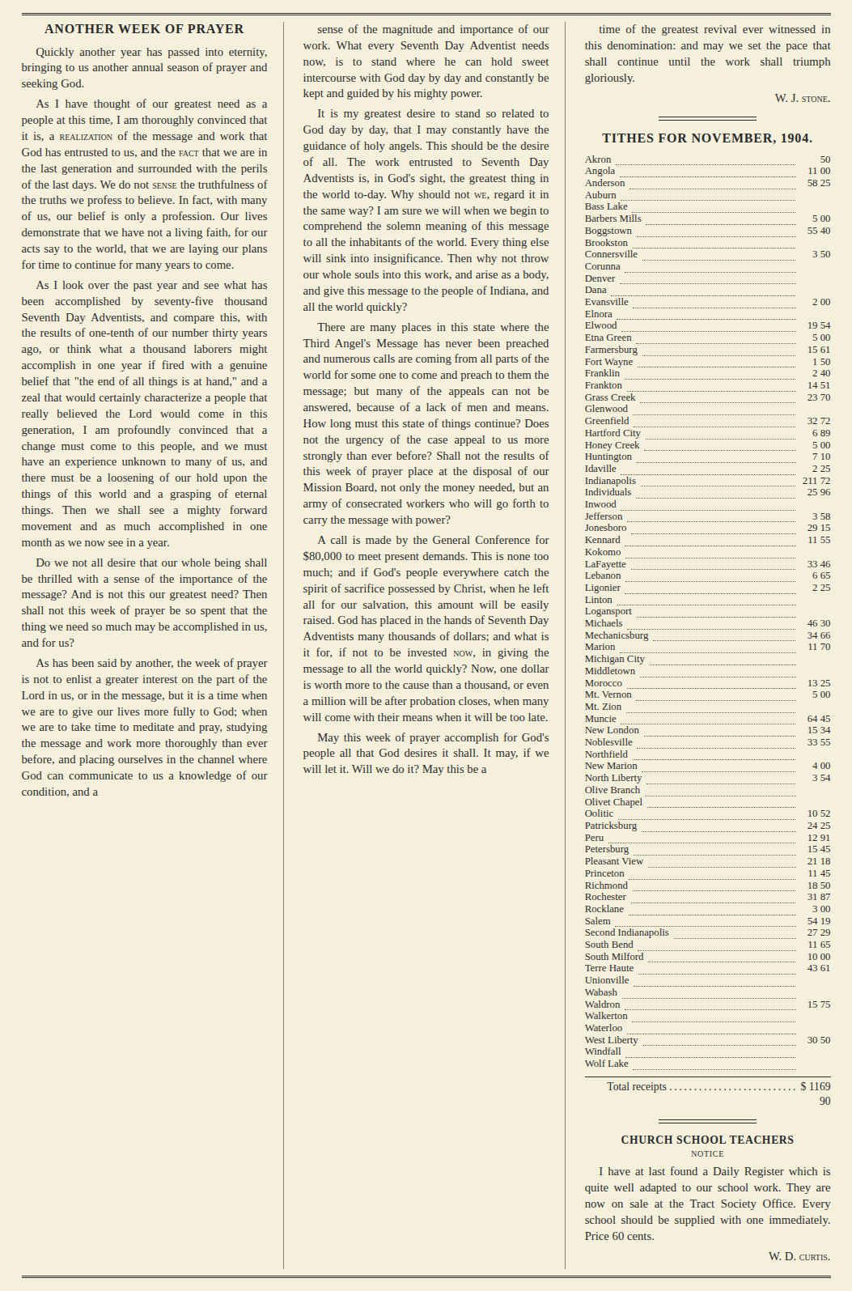Another Week of Prayer
Quickly another year has passed into eternity, bringing to us another annual season of prayer and seeking God.
As I have thought of our greatest need as a people at this time, I am thoroughly convinced that it is, a Realization of the message and work that God has entrusted to us, and the fact that we are in the last generation and surrounded with the perils of the last days. We do not sense the truthfulness of the truths we profess to believe. In fact, with many of us, our belief is only a profession. Our lives demonstrate that we have not a living faith, for our acts say to the world, that we are laying our plans for time to continue for many years to come.
As I look over the past year and see what has been accomplished by seventy-five thousand Seventh Day Adventists, and compare this, with the results of one-tenth of our number thirty years ago, or think what a thousand laborers might accomplish in one year if fired with a genuine belief that "the end of all things is at hand," and a zeal that would certainly characterize a people that really believed the Lord would come in this generation, I am profoundly convinced that a change must come to this people, and we must have an experience unknown to many of us, and there must be a loosening of our hold upon the things of this world and a grasping of eternal things. Then we shall see a mighty forward movement and as much accomplished in one month as we now see in a year.
Do we not all desire that our whole being shall be thrilled with a sense of the importance of the message? And is not this our greatest need? Then shall not this week of prayer be so spent that the thing we need so much may be accomplished in us, and for us?
As has been said by another, the week of prayer is not to enlist a greater interest on the part of the Lord in us, or in the message, but it is a time when we are to give our lives more fully to God; when we are to take time to meditate and pray, studying the message and work more thoroughly than ever before, and placing ourselves in the channel where God can communicate to us a knowledge of our condition, and a
sense of the magnitude and importance of our work. What every Seventh Day Adventist needs now, is to stand where he can hold sweet intercourse with God day by day and constantly be kept and guided by his mighty power.
It is my greatest desire to stand so related to God day by day, that I may constantly have the guidance of holy angels. This should be the desire of all. The work entrusted to Seventh Day Adventists is, in God's sight, the greatest thing in the world to-day. Why should not we, regard it in the same way? I am sure we will when we begin to comprehend the solemn meaning of this message to all the inhabitants of the world. Every thing else will sink into insignificance. Then why not throw our whole souls into this work, and arise as a body, and give this message to the people of Indiana, and all the world quickly?
There are many places in this state where the Third Angel's Message has never been preached and numerous calls are coming from all parts of the world for some one to come and preach to them the message; but many of the appeals can not be answered, because of a lack of men and means. How long must this state of things continue? Does not the urgency of the case appeal to us more strongly than ever before? Shall not the results of this week of prayer place at the disposal of our Mission Board, not only the money needed, but an army of consecrated workers who will go forth to carry the message with power?
A call is made by the General Conference for $80,000 to meet present demands. This is none too much; and if God's people everywhere catch the spirit of sacrifice possessed by Christ, when he left all for our salvation, this amount will be easily raised. God has placed in the hands of Seventh Day Adventists many thousands of dollars; and what is it for, if not to be invested now, in giving the message to all the world quickly? Now, one dollar is worth more to the cause than a thousand, or even a million will be after probation closes, when many will come with their means when it will be too late.
May this week of prayer accomplish for God's people all that God desires it shall. It may, if we will let it. Will we do it? May this be a
time of the greatest revival ever witnessed in this denomination: and may we set the pace that shall continue until the work shall triumph gloriously.
W. J. Stone.
Tithes for November, 1904.
| Akron | 50 |
| Angola | 11 00 |
| Anderson | 58 25 |
| Auburn | |
| Bass Lake | |
| Barbers Mills | 5 00 |
| Boggstown | 55 40 |
| Brookston | |
| Connersville | 3 50 |
| Corunna | |
| Denver | |
| Dana | |
| Evansville | 2 00 |
| Elnora | |
| Elwood | 19 54 |
| Etna Green | 5 00 |
| Farmersburg | 15 61 |
| Fort Wayne | 1 50 |
| Franklin | 2 40 |
| Frankton | 14 51 |
| Grass Creek | 23 70 |
| Glenwood | |
| Greenfield | 32 72 |
| Hartford City | 6 89 |
| Honey Creek | 5 00 |
| Huntington | 7 10 |
| Idaville | 2 25 |
| Indianapolis | 211 72 |
| Individuals | 25 96 |
| Inwood | |
| Jefferson | 3 58 |
| Jonesboro | 29 15 |
| Kennard | 11 55 |
| Kokomo | |
| LaFayette | 33 46 |
| Lebanon | 6 65 |
| Ligonier | 2 25 |
| Linton | |
| Logansport | |
| Michaels | 46 30 |
| Mechanicsburg | 34 66 |
| Marion | 11 70 |
| Michigan City | |
| Middletown | |
| Morocco | 13 25 |
| Mt. Vernon | 5 00 |
| Mt. Zion | |
| Muncie | 64 45 |
| New London | 15 34 |
| Noblesville | 33 55 |
| Northfield | |
| New Marion | 4 00 |
| North Liberty | 3 54 |
| Olive Branch | |
| Olivet Chapel | |
| Oolitic | 10 52 |
| Patricksburg | 24 25 |
| Peru | 12 91 |
| Petersburg | 15 45 |
| Pleasant View | 21 18 |
| Princeton | 11 45 |
| Richmond | 18 50 |
| Rochester | 31 87 |
| Rocklane | 3 00 |
| Salem | 54 19 |
| Second Indianapolis | 27 29 |
| South Bend | 11 65 |
| South Milford | 10 00 |
| Terre Haute | 43 61 |
| Unionville | |
| Wabash | |
| Waldron | 15 75 |
| Walkerton | |
| Waterloo | |
| West Liberty | 30 50 |
| Windfall | |
| Wolf Lake | |
Total receipts .......................... $ 1169 90
CHURCH SCHOOL TEACHERS
Notice
I have at last found a Daily Register which is quite well adapted to our school work. They are now on sale at the Tract Society Office. Every school should be supplied with one immediately. Price 60 cents.
W. D. Curtis.